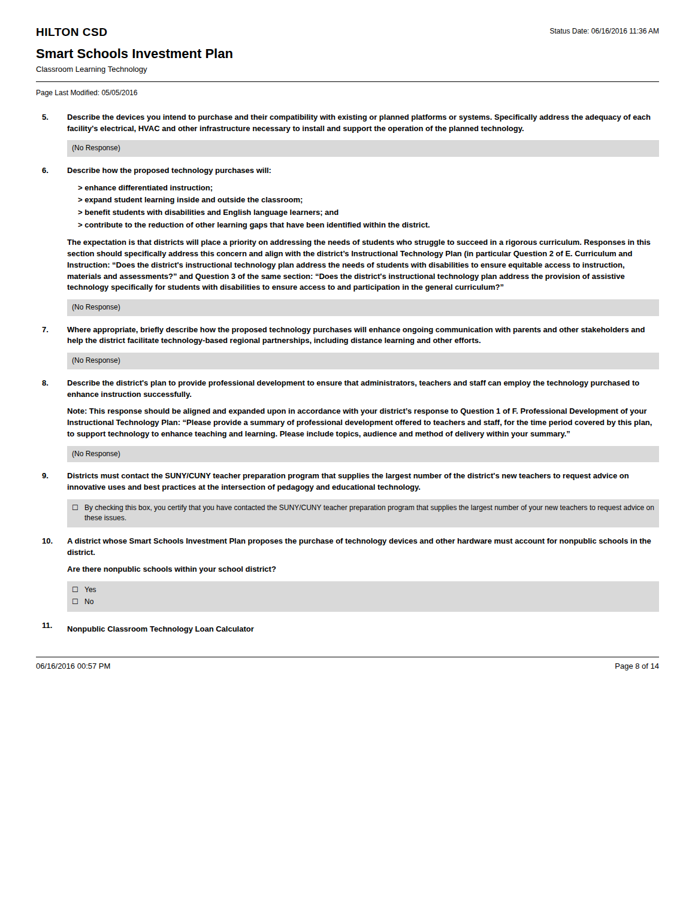HILTON CSD
Smart Schools Investment Plan
Classroom Learning Technology
Status Date: 06/16/2016 11:36 AM
Page Last Modified: 05/05/2016
5.
Describe the devices you intend to purchase and their compatibility with existing or planned platforms or systems. Specifically address the adequacy of each facility's electrical, HVAC and other infrastructure necessary to install and support the operation of the planned technology.
(No Response)
6.
Describe how the proposed technology purchases will:
enhance differentiated instruction;
expand student learning inside and outside the classroom;
benefit students with disabilities and English language learners; and
contribute to the reduction of other learning gaps that have been identified within the district.
The expectation is that districts will place a priority on addressing the needs of students who struggle to succeed in a rigorous curriculum. Responses in this section should specifically address this concern and align with the district’s Instructional Technology Plan (in particular Question 2 of E. Curriculum and Instruction: “Does the district's instructional technology plan address the needs of students with disabilities to ensure equitable access to instruction, materials and assessments?” and Question 3 of the same section: “Does the district's instructional technology plan address the provision of assistive technology specifically for students with disabilities to ensure access to and participation in the general curriculum?”
(No Response)
7.
Where appropriate, briefly describe how the proposed technology purchases will enhance ongoing communication with parents and other stakeholders and help the district facilitate technology-based regional partnerships, including distance learning and other efforts.
(No Response)
8.
Describe the district's plan to provide professional development to ensure that administrators, teachers and staff can employ the technology purchased to enhance instruction successfully.
Note: This response should be aligned and expanded upon in accordance with your district’s response to Question 1 of F. Professional Development of your Instructional Technology Plan: “Please provide a summary of professional development offered to teachers and staff, for the time period covered by this plan, to support technology to enhance teaching and learning. Please include topics, audience and method of delivery within your summary.”
(No Response)
9.
Districts must contact the SUNY/CUNY teacher preparation program that supplies the largest number of the district's new teachers to request advice on innovative uses and best practices at the intersection of pedagogy and educational technology.
☐ By checking this box, you certify that you have contacted the SUNY/CUNY teacher preparation program that supplies the largest number of your new teachers to request advice on these issues.
10.
A district whose Smart Schools Investment Plan proposes the purchase of technology devices and other hardware must account for nonpublic schools in the district.
Are there nonpublic schools within your school district?
☐Yes
☐No
11.
Nonpublic Classroom Technology Loan Calculator
06/16/2016 00:57 PM
Page 8 of 14